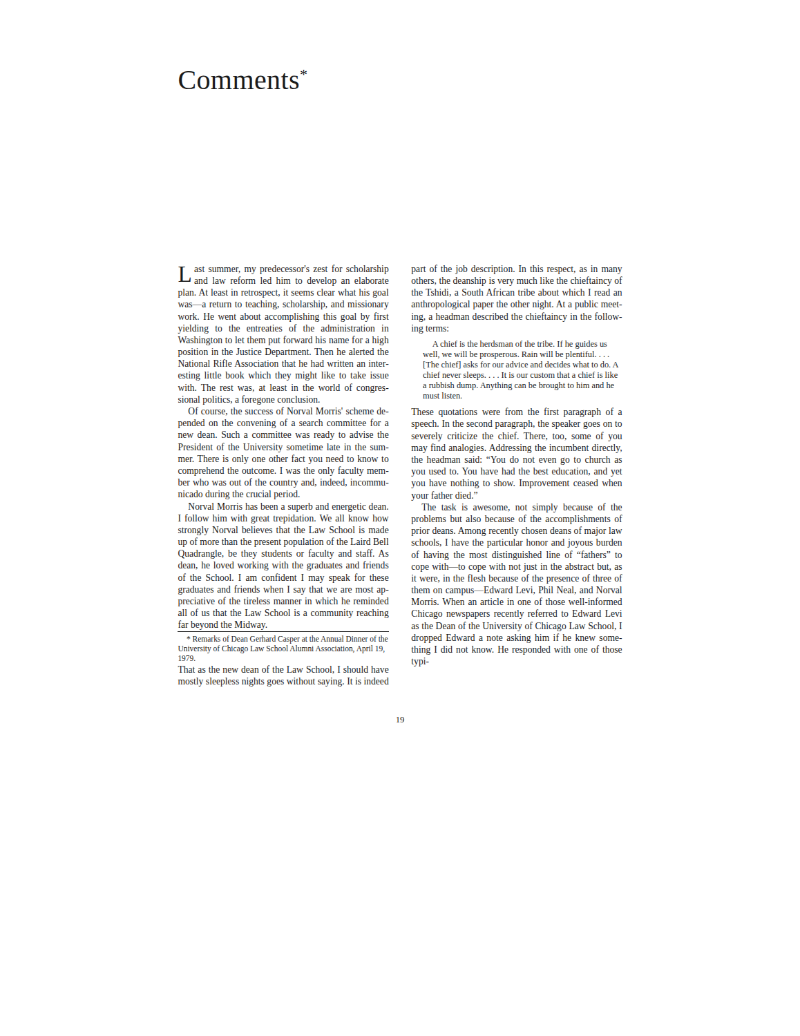Comments*
Last summer, my predecessor's zest for scholarship and law reform led him to develop an elaborate plan. At least in retrospect, it seems clear what his goal was—a return to teaching, scholarship, and missionary work. He went about accomplishing this goal by first yielding to the entreaties of the administration in Washington to let them put forward his name for a high position in the Justice Department. Then he alerted the National Rifle Association that he had written an interesting little book which they might like to take issue with. The rest was, at least in the world of congressional politics, a foregone conclusion.
Of course, the success of Norval Morris' scheme depended on the convening of a search committee for a new dean. Such a committee was ready to advise the President of the University sometime late in the summer. There is only one other fact you need to know to comprehend the outcome. I was the only faculty member who was out of the country and, indeed, incommunicado during the crucial period.
Norval Morris has been a superb and energetic dean. I follow him with great trepidation. We all know how strongly Norval believes that the Law School is made up of more than the present population of the Laird Bell Quadrangle, be they students or faculty and staff. As dean, he loved working with the graduates and friends of the School. I am confident I may speak for these graduates and friends when I say that we are most appreciative of the tireless manner in which he reminded all of us that the Law School is a community reaching far beyond the Midway.
* Remarks of Dean Gerhard Casper at the Annual Dinner of the University of Chicago Law School Alumni Association, April 19, 1979.
That as the new dean of the Law School, I should have mostly sleepless nights goes without saying. It is indeed part of the job description. In this respect, as in many others, the deanship is very much like the chieftaincy of the Tshidi, a South African tribe about which I read an anthropological paper the other night. At a public meeting, a headman described the chieftaincy in the following terms:
A chief is the herdsman of the tribe. If he guides us well, we will be prosperous. Rain will be plentiful. . . . [The chief] asks for our advice and decides what to do. A chief never sleeps. . . . It is our custom that a chief is like a rubbish dump. Anything can be brought to him and he must listen.
These quotations were from the first paragraph of a speech. In the second paragraph, the speaker goes on to severely criticize the chief. There, too, some of you may find analogies. Addressing the incumbent directly, the headman said: “You do not even go to church as you used to. You have had the best education, and yet you have nothing to show. Improvement ceased when your father died.”
The task is awesome, not simply because of the problems but also because of the accomplishments of prior deans. Among recently chosen deans of major law schools, I have the particular honor and joyous burden of having the most distinguished line of “fathers” to cope with—to cope with not just in the abstract but, as it were, in the flesh because of the presence of three of them on campus—Edward Levi, Phil Neal, and Norval Morris. When an article in one of those well-informed Chicago newspapers recently referred to Edward Levi as the Dean of the University of Chicago Law School, I dropped Edward a note asking him if he knew something I did not know. He responded with one of those typi-
19